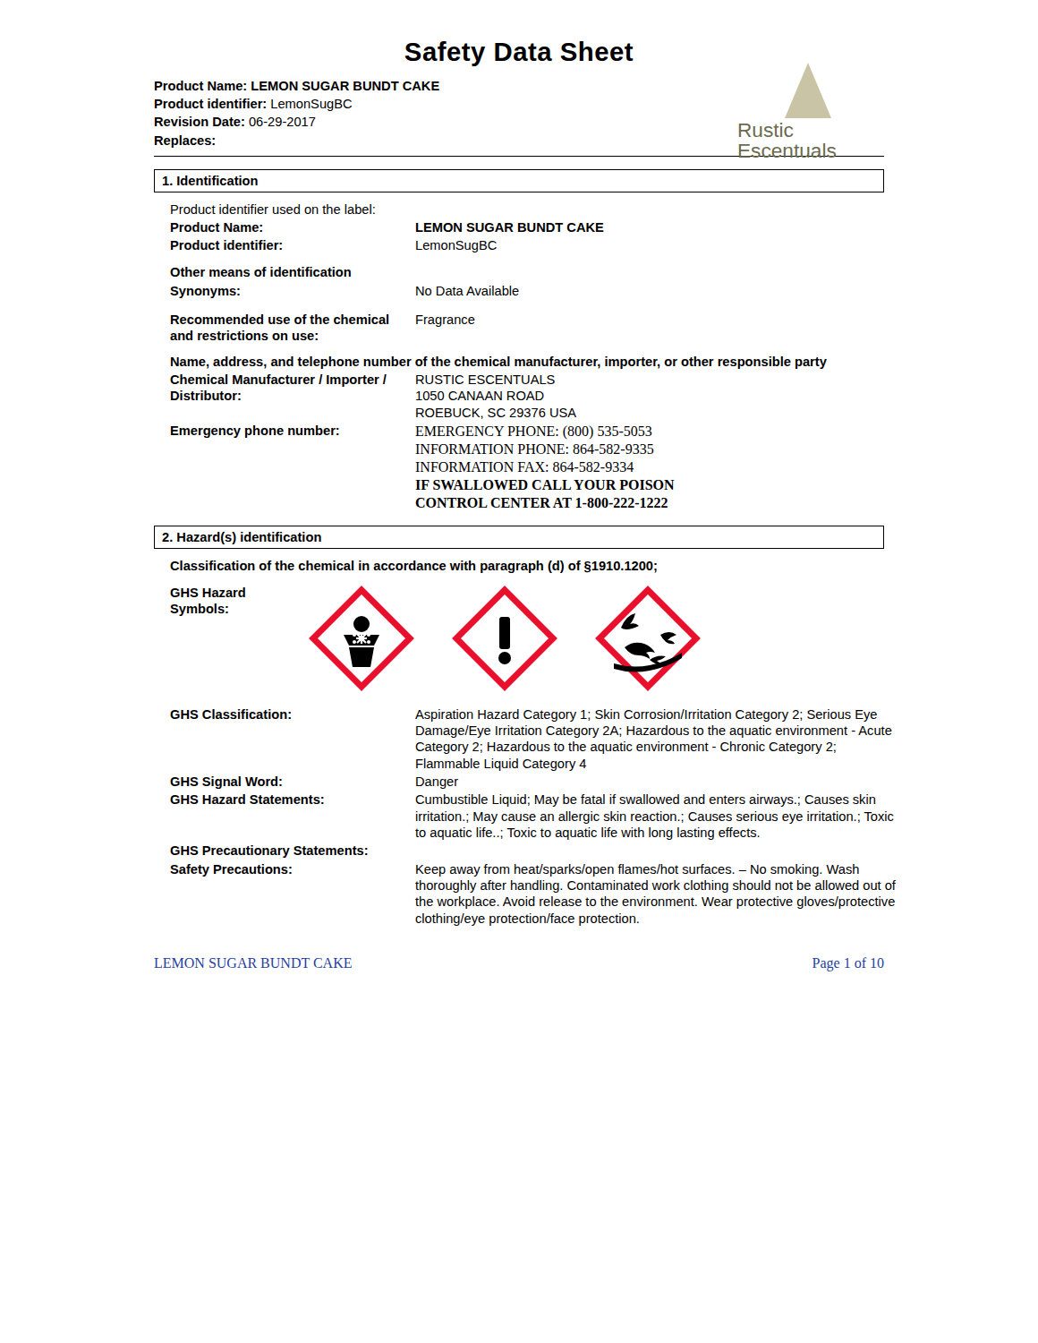Rustic Escentuals
Safety Data Sheet
Product Name: LEMON SUGAR BUNDT CAKE
Product identifier: LemonSugBC
Revision Date: 06-29-2017
Replaces:
1. Identification
Product identifier used on the label:
| Product Name: | LEMON SUGAR BUNDT CAKE |
| Product identifier: | LemonSugBC |
| Other means of identification | |
| Synonyms: | No Data Available |
| Recommended use of the chemical and restrictions on use: | Fragrance |
| Name, address, and telephone number of the chemical manufacturer, importer, or other responsible party |
| Chemical Manufacturer / Importer / Distributor: | RUSTIC ESCENTUALS 1050 CANAAN ROAD ROEBUCK, SC 29376 USA |
| Emergency phone number: | EMERGENCY PHONE: (800) 535-5053 INFORMATION PHONE: 864-582-9335 INFORMATION FAX: 864-582-9334 IF SWALLOWED CALL YOUR POISON CONTROL CENTER AT 1-800-222-1222 |
2. Hazard(s) identification
Classification of the chemical in accordance with paragraph (d) of §1910.1200;
| GHS Hazard Symbols: | |
| GHS Classification: | Aspiration Hazard Category 1; Skin Corrosion/Irritation Category 2; Serious Eye Damage/Eye Irritation Category 2A; Hazardous to the aquatic environment - Acute Category 2; Hazardous to the aquatic environment - Chronic Category 2; Flammable Liquid Category 4 |
| GHS Signal Word: | Danger |
| GHS Hazard Statements: | Cumbustible Liquid; May be fatal if swallowed and enters airways.; Causes skin irritation.; May cause an allergic skin reaction.; Causes serious eye irritation.; Toxic to aquatic life..; Toxic to aquatic life with long lasting effects. |
| GHS Precautionary Statements: | |
| Safety Precautions: | Keep away from heat/sparks/open flames/hot surfaces. – No smoking. Wash thoroughly after handling. Contaminated work clothing should not be allowed out of the workplace. Avoid release to the environment. Wear protective gloves/protective clothing/eye protection/face protection. |
LEMON SUGAR BUNDT CAKE
Page 1 of 10